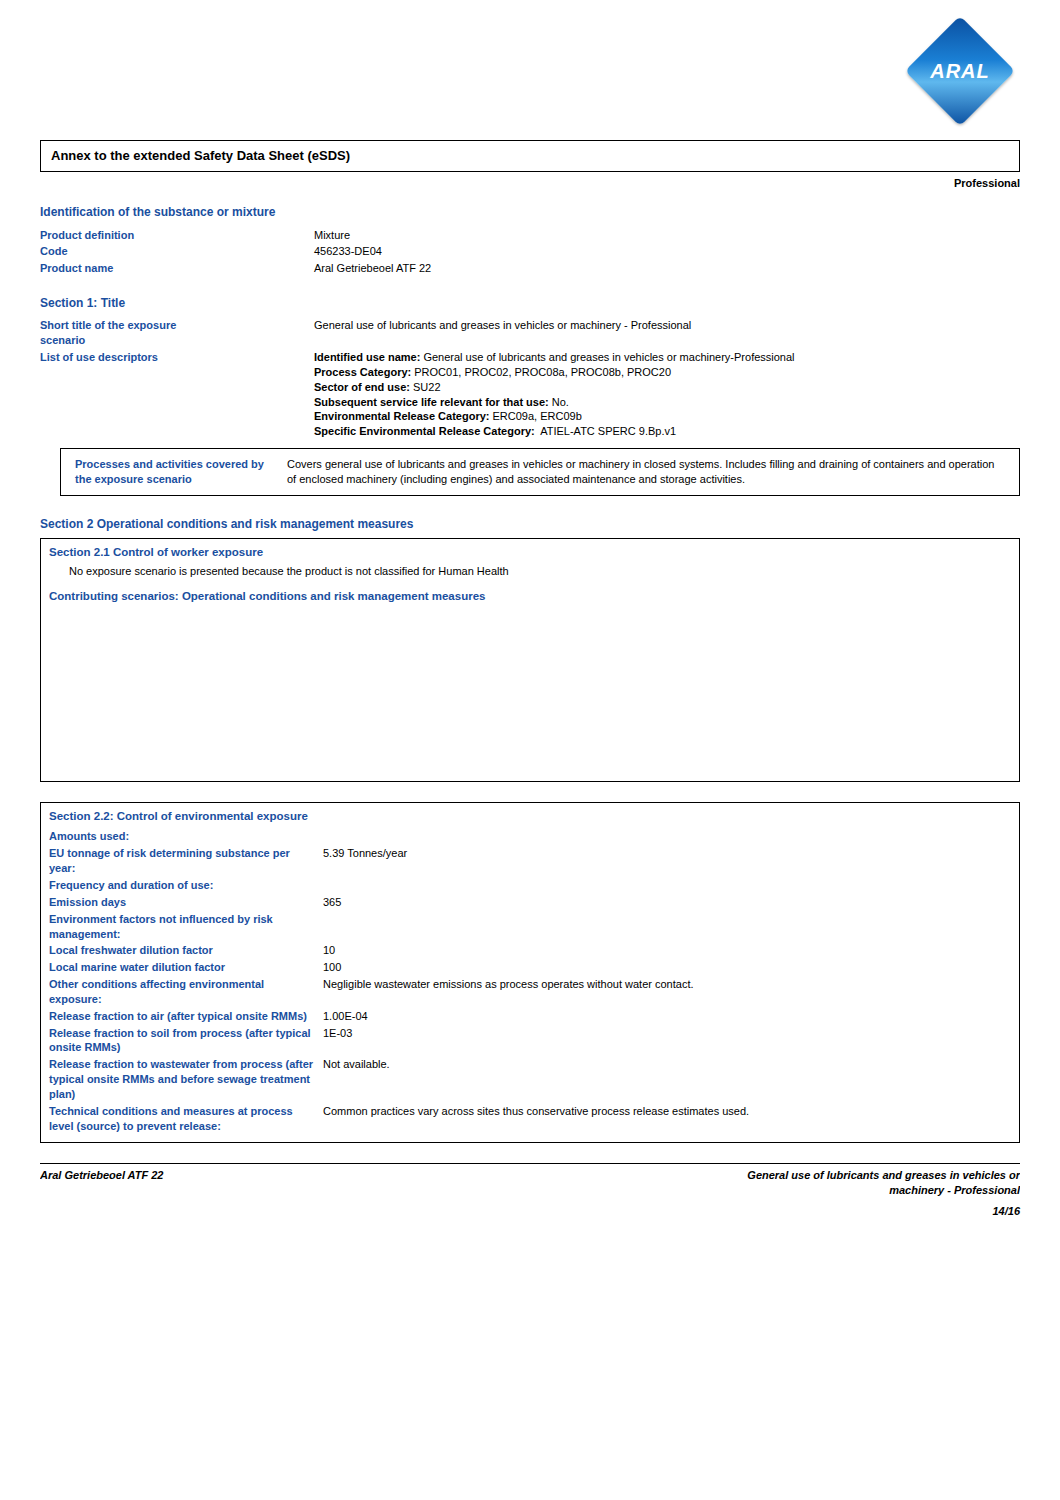ARAL
Annex to the extended Safety Data Sheet (eSDS)
Professional
Identification of the substance or mixture
| Product definition | Mixture |
| Code | 456233-DE04 |
| Product name | Aral Getriebeoel ATF 22 |
Section 1: Title
| Short title of the exposure scenario | General use of lubricants and greases in vehicles or machinery - Professional |
| List of use descriptors | Identified use name: General use of lubricants and greases in vehicles or machinery-Professional Process Category: PROC01, PROC02, PROC08a, PROC08b, PROC20 Sector of end use: SU22 Subsequent service life relevant for that use: No. Environmental Release Category: ERC09a, ERC09b Specific Environmental Release Category: ATIEL-ATC SPERC 9.Bp.v1 |
| Processes and activities covered by the exposure scenario | Covers general use of lubricants and greases in vehicles or machinery in closed systems. Includes filling and draining of containers and operation of enclosed machinery (including engines) and associated maintenance and storage activities. |
Section 2 Operational conditions and risk management measures
Section 2.1 Control of worker exposure
No exposure scenario is presented because the product is not classified for Human Health
Contributing scenarios: Operational conditions and risk management measures
Section 2.2: Control of environmental exposure
| Amounts used: | |
| EU tonnage of risk determining substance per year: | 5.39 Tonnes/year |
| Frequency and duration of use: | |
| Emission days | 365 |
| Environment factors not influenced by risk management: | |
| Local freshwater dilution factor | 10 |
| Local marine water dilution factor | 100 |
| Other conditions affecting environmental exposure: | Negligible wastewater emissions as process operates without water contact. |
| Release fraction to air (after typical onsite RMMs) | 1.00E-04 |
| Release fraction to soil from process (after typical onsite RMMs) | 1E-03 |
| Release fraction to wastewater from process (after typical onsite RMMs and before sewage treatment plan) | Not available. |
| Technical conditions and measures at process level (source) to prevent release: | Common practices vary across sites thus conservative process release estimates used. |
Aral Getriebeoel ATF 22
General use of lubricants and greases in vehicles or
machinery - Professional
14/16